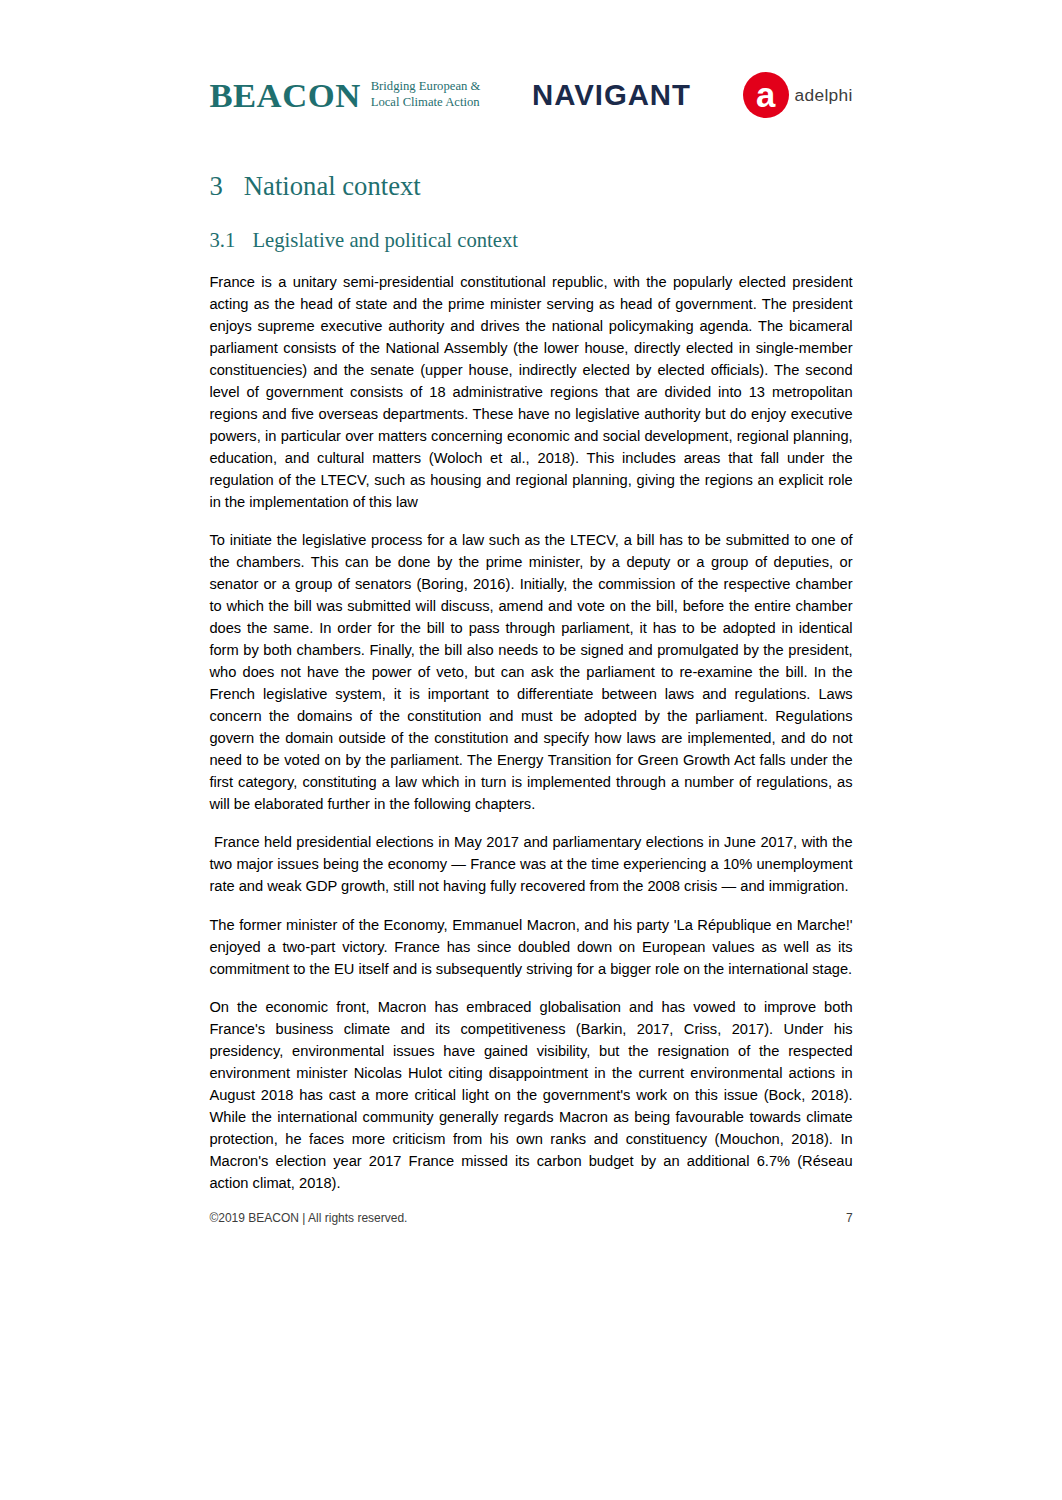BEACON Bridging European &
Local Climate Action
NAVIGANT
a adelphi
3 National context
3.1 Legislative and political context
France is a unitary semi-presidential constitutional republic, with the popularly elected president acting as the head of state and the prime minister serving as head of government. The president enjoys supreme executive authority and drives the national policymaking agenda. The bicameral parliament consists of the National Assembly (the lower house, directly elected in single-member constituencies) and the senate (upper house, indirectly elected by elected officials). The second level of government consists of 18 administrative regions that are divided into 13 metropolitan regions and five overseas departments. These have no legislative authority but do enjoy executive powers, in particular over matters concerning economic and social development, regional planning, education, and cultural matters (Woloch et al., 2018). This includes areas that fall under the regulation of the LTECV, such as housing and regional planning, giving the regions an explicit role in the implementation of this law
To initiate the legislative process for a law such as the LTECV, a bill has to be submitted to one of the chambers. This can be done by the prime minister, by a deputy or a group of deputies, or senator or a group of senators (Boring, 2016). Initially, the commission of the respective chamber to which the bill was submitted will discuss, amend and vote on the bill, before the entire chamber does the same. In order for the bill to pass through parliament, it has to be adopted in identical form by both chambers. Finally, the bill also needs to be signed and promulgated by the president, who does not have the power of veto, but can ask the parliament to re-examine the bill. In the French legislative system, it is important to differentiate between laws and regulations. Laws concern the domains of the constitution and must be adopted by the parliament. Regulations govern the domain outside of the constitution and specify how laws are implemented, and do not need to be voted on by the parliament. The Energy Transition for Green Growth Act falls under the first category, constituting a law which in turn is implemented through a number of regulations, as will be elaborated further in the following chapters.
France held presidential elections in May 2017 and parliamentary elections in June 2017, with the two major issues being the economy — France was at the time experiencing a 10% unemployment rate and weak GDP growth, still not having fully recovered from the 2008 crisis — and immigration.
The former minister of the Economy, Emmanuel Macron, and his party 'La République en Marche!' enjoyed a two-part victory. France has since doubled down on European values as well as its commitment to the EU itself and is subsequently striving for a bigger role on the international stage.
On the economic front, Macron has embraced globalisation and has vowed to improve both France's business climate and its competitiveness (Barkin, 2017, Criss, 2017). Under his presidency, environmental issues have gained visibility, but the resignation of the respected environment minister Nicolas Hulot citing disappointment in the current environmental actions in August 2018 has cast a more critical light on the government's work on this issue (Bock, 2018). While the international community generally regards Macron as being favourable towards climate protection, he faces more criticism from his own ranks and constituency (Mouchon, 2018). In Macron's election year 2017 France missed its carbon budget by an additional 6.7% (Réseau action climat, 2018).
©2019 BEACON | All rights reserved. 7